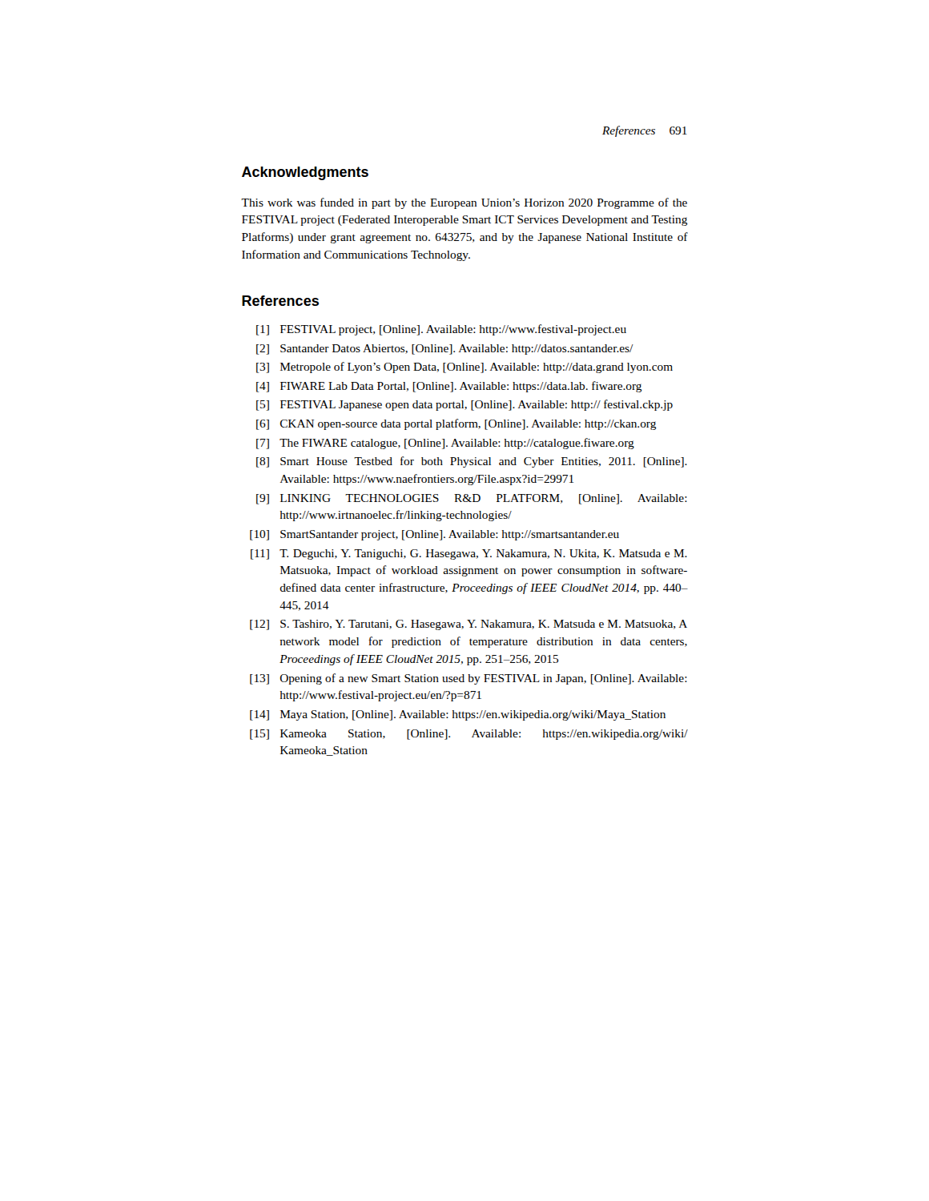References 691
Acknowledgments
This work was funded in part by the European Union’s Horizon 2020 Programme of the FESTIVAL project (Federated Interoperable Smart ICT Services Development and Testing Platforms) under grant agreement no. 643275, and by the Japanese National Institute of Information and Communications Technology.
References
[1] FESTIVAL project, [Online]. Available: http://www.festival-project.eu
[2] Santander Datos Abiertos, [Online]. Available: http://datos.santander.es/
[3] Metropole of Lyon’s Open Data, [Online]. Available: http://data.grand lyon.com
[4] FIWARE Lab Data Portal, [Online]. Available: https://data.lab. fiware.org
[5] FESTIVAL Japanese open data portal, [Online]. Available: http:// festival.ckp.jp
[6] CKAN open-source data portal platform, [Online]. Available: http://ckan.org
[7] The FIWARE catalogue, [Online]. Available: http://catalogue.fiware.org
[8] Smart House Testbed for both Physical and Cyber Entities, 2011. [Online]. Available: https://www.naefrontiers.org/File.aspx?id=29971
[9] LINKING TECHNOLOGIES R&D PLATFORM, [Online]. Available: http://www.irtnanoelec.fr/linking-technologies/
[10] SmartSantander project, [Online]. Available: http://smartsantander.eu
[11] T. Deguchi, Y. Taniguchi, G. Hasegawa, Y. Nakamura, N. Ukita, K. Matsuda e M. Matsuoka, Impact of workload assignment on power consumption in software-defined data center infrastructure, Proceedings of IEEE CloudNet 2014, pp. 440–445, 2014
[12] S. Tashiro, Y. Tarutani, G. Hasegawa, Y. Nakamura, K. Matsuda e M. Matsuoka, A network model for prediction of temperature distribution in data centers, Proceedings of IEEE CloudNet 2015, pp. 251–256, 2015
[13] Opening of a new Smart Station used by FESTIVAL in Japan, [Online]. Available: http://www.festival-project.eu/en/?p=871
[14] Maya Station, [Online]. Available: https://en.wikipedia.org/wiki/Maya_Station
[15] Kameoka Station, [Online]. Available: https://en.wikipedia.org/wiki/ Kameoka_Station